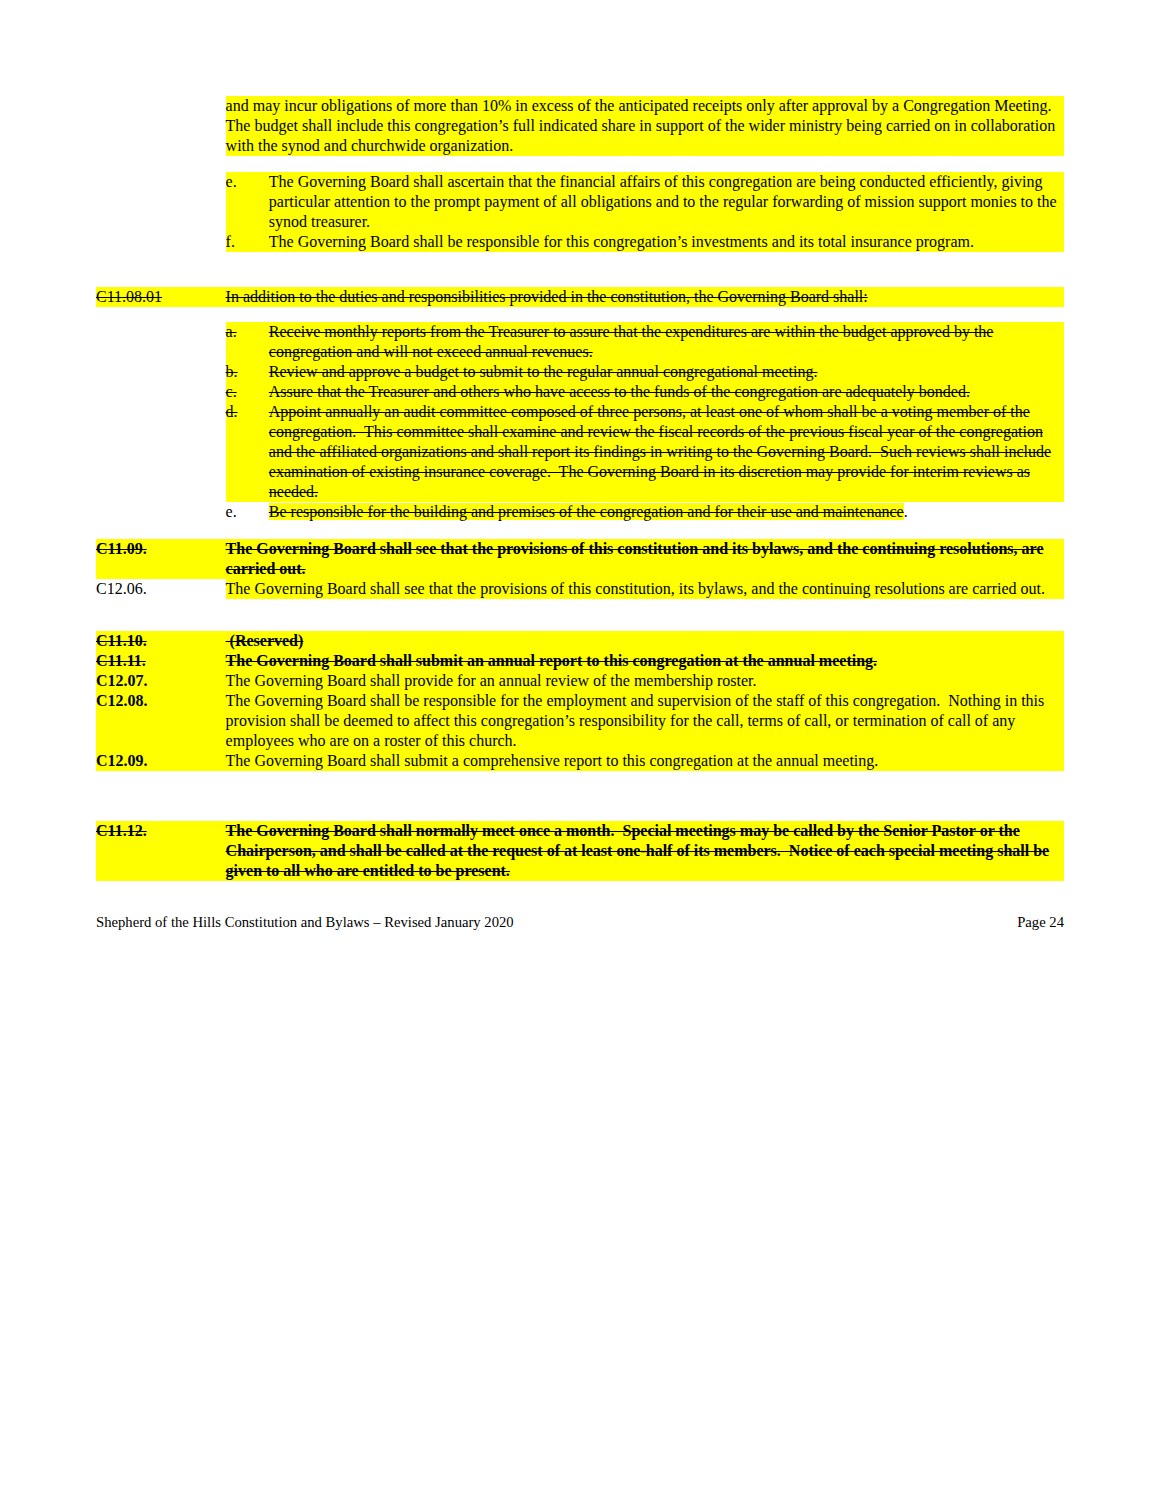and may incur obligations of more than 10% in excess of the anticipated receipts only after approval by a Congregation Meeting. The budget shall include this congregation’s full indicated share in support of the wider ministry being carried on in collaboration with the synod and churchwide organization.
| e. | The Governing Board shall ascertain that the financial affairs of this congregation are being conducted efficiently, giving particular attention to the prompt payment of all obligations and to the regular forwarding of mission support monies to the synod treasurer. |
| f. | The Governing Board shall be responsible for this congregation’s investments and its total insurance program. |
| C11.08.01 | In addition to the duties and responsibilities provided in the constitution, the Governing Board shall: |
| a. | Receive monthly reports from the Treasurer to assure that the expenditures are within the budget approved by the congregation and will not exceed annual revenues. |
| b. | Review and approve a budget to submit to the regular annual congregational meeting. |
| c. | Assure that the Treasurer and others who have access to the funds of the congregation are adequately bonded. |
| d. | Appoint annually an audit committee composed of three persons, at least one of whom shall be a voting member of the congregation. This committee shall examine and review the fiscal records of the previous fiscal year of the congregation and the affiliated organizations and shall report its findings in writing to the Governing Board. Such reviews shall include examination of existing insurance coverage. The Governing Board in its discretion may provide for interim reviews as needed. |
| e. | Be responsible for the building and premises of the congregation and for their use and maintenance . |
| C11.09. | The Governing Board shall see that the provisions of this constitution and its bylaws, and the continuing resolutions, are carried out. |
| C12.06. | The Governing Board shall see that the provisions of this constitution, its bylaws, and the continuing resolutions are carried out. |
| C11.10. | (Reserved) |
| C11.11. | The Governing Board shall submit an annual report to this congregation at the annual meeting. |
| C12.07. | The Governing Board shall provide for an annual review of the membership roster. |
| C12.08. | The Governing Board shall be responsible for the employment and supervision of the staff of this congregation. Nothing in this provision shall be deemed to affect this congregation’s responsibility for the call, terms of call, or termination of call of any employees who are on a roster of this church. |
| C12.09. | The Governing Board shall submit a comprehensive report to this congregation at the annual meeting. |
| C11.12. | The Governing Board shall normally meet once a month. Special meetings may be called by the Senior Pastor or the Chairperson, and shall be called at the request of at least one-half of its members. Notice of each special meeting shall be given to all who are entitled to be present. |
Shepherd of the Hills Constitution and Bylaws – Revised January 2020 Page 24